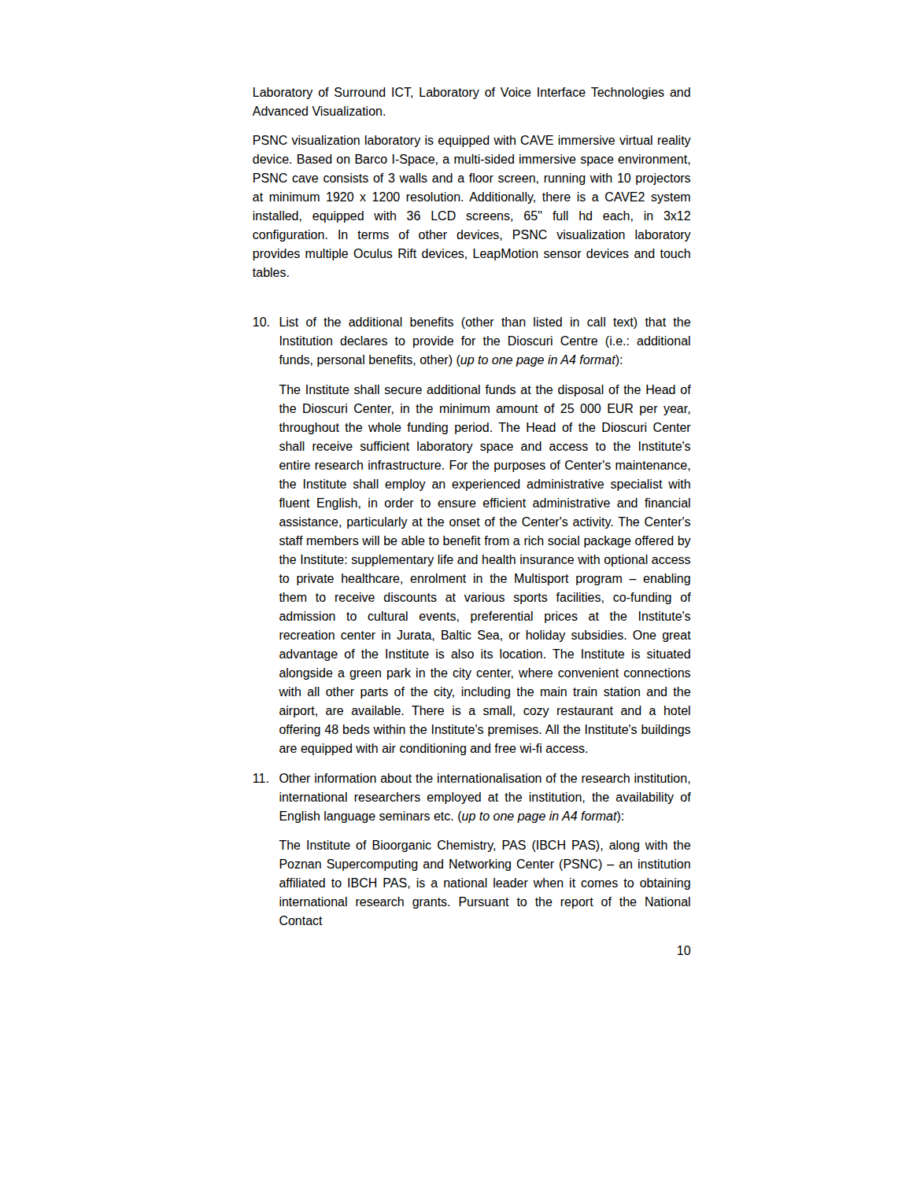Laboratory of Surround ICT, Laboratory of Voice Interface Technologies and Advanced Visualization.
PSNC visualization laboratory is equipped with CAVE immersive virtual reality device. Based on Barco I-Space, a multi-sided immersive space environment, PSNC cave consists of 3 walls and a floor screen, running with 10 projectors at minimum 1920 x 1200 resolution. Additionally, there is a CAVE2 system installed, equipped with 36 LCD screens, 65'' full hd each, in 3x12 configuration. In terms of other devices, PSNC visualization laboratory provides multiple Oculus Rift devices, LeapMotion sensor devices and touch tables.
10.
List of the additional benefits (other than listed in call text) that the Institution declares to provide for the Dioscuri Centre (i.e.: additional funds, personal benefits, other) (up to one page in A4 format):
The Institute shall secure additional funds at the disposal of the Head of the Dioscuri Center, in the minimum amount of 25 000 EUR per year, throughout the whole funding period. The Head of the Dioscuri Center shall receive sufficient laboratory space and access to the Institute's entire research infrastructure. For the purposes of Center's maintenance, the Institute shall employ an experienced administrative specialist with fluent English, in order to ensure efficient administrative and financial assistance, particularly at the onset of the Center's activity. The Center's staff members will be able to benefit from a rich social package offered by the Institute: supplementary life and health insurance with optional access to private healthcare, enrolment in the Multisport program – enabling them to receive discounts at various sports facilities, co-funding of admission to cultural events, preferential prices at the Institute's recreation center in Jurata, Baltic Sea, or holiday subsidies. One great advantage of the Institute is also its location. The Institute is situated alongside a green park in the city center, where convenient connections with all other parts of the city, including the main train station and the airport, are available. There is a small, cozy restaurant and a hotel offering 48 beds within the Institute's premises. All the Institute's buildings are equipped with air conditioning and free wi-fi access.
11.
Other information about the internationalisation of the research institution, international researchers employed at the institution, the availability of English language seminars etc. (up to one page in A4 format):
The Institute of Bioorganic Chemistry, PAS (IBCH PAS), along with the Poznan Supercomputing and Networking Center (PSNC) – an institution affiliated to IBCH PAS, is a national leader when it comes to obtaining international research grants. Pursuant to the report of the National Contact
10